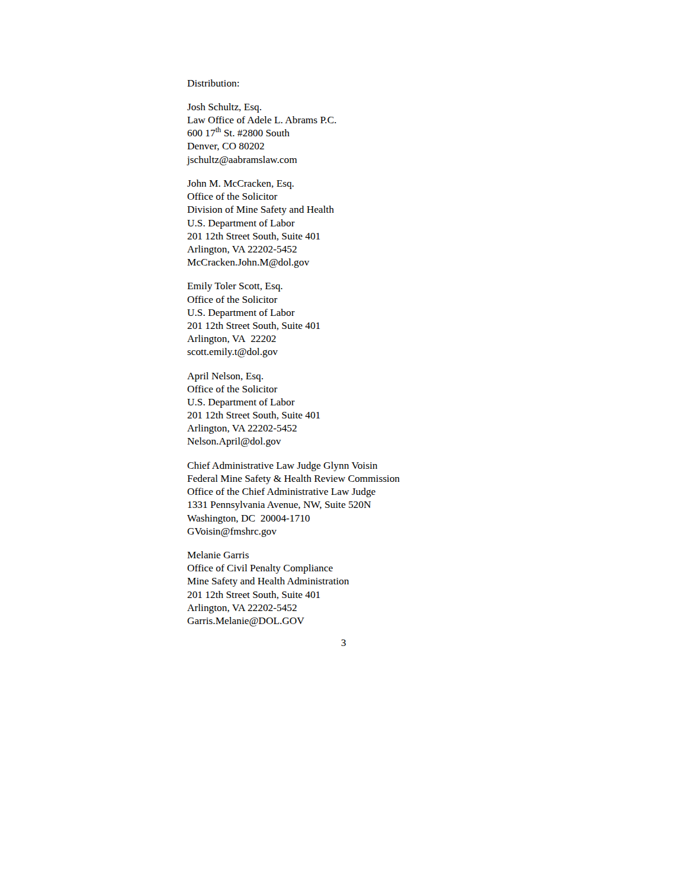Distribution:
Josh Schultz, Esq.
Law Office of Adele L. Abrams P.C.
600 17th St. #2800 South
Denver, CO 80202
jschultz@aabramslaw.com
John M. McCracken, Esq.
Office of the Solicitor
Division of Mine Safety and Health
U.S. Department of Labor
201 12th Street South, Suite 401
Arlington, VA 22202-5452
McCracken.John.M@dol.gov
Emily Toler Scott, Esq.
Office of the Solicitor
U.S. Department of Labor
201 12th Street South, Suite 401
Arlington, VA 22202
scott.emily.t@dol.gov
April Nelson, Esq.
Office of the Solicitor
U.S. Department of Labor
201 12th Street South, Suite 401
Arlington, VA 22202-5452
Nelson.April@dol.gov
Chief Administrative Law Judge Glynn Voisin
Federal Mine Safety & Health Review Commission
Office of the Chief Administrative Law Judge
1331 Pennsylvania Avenue, NW, Suite 520N
Washington, DC 20004-1710
GVoisin@fmshrc.gov
Melanie Garris
Office of Civil Penalty Compliance
Mine Safety and Health Administration
201 12th Street South, Suite 401
Arlington, VA 22202-5452
Garris.Melanie@DOL.GOV
3